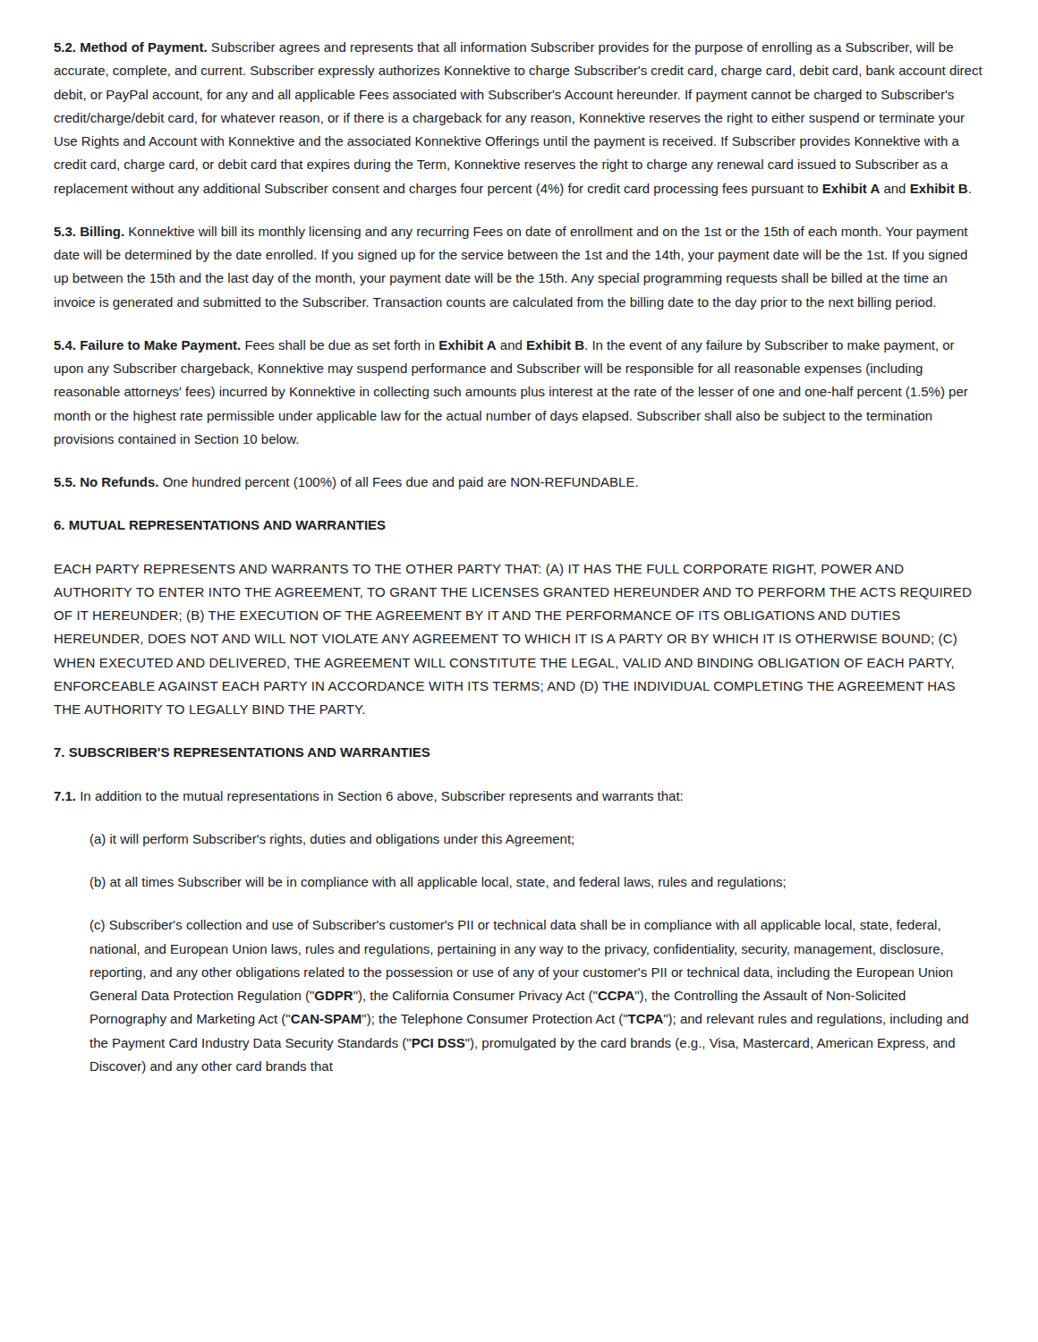5.2. Method of Payment. Subscriber agrees and represents that all information Subscriber provides for the purpose of enrolling as a Subscriber, will be accurate, complete, and current. Subscriber expressly authorizes Konnektive to charge Subscriber's credit card, charge card, debit card, bank account direct debit, or PayPal account, for any and all applicable Fees associated with Subscriber's Account hereunder. If payment cannot be charged to Subscriber's credit/charge/debit card, for whatever reason, or if there is a chargeback for any reason, Konnektive reserves the right to either suspend or terminate your Use Rights and Account with Konnektive and the associated Konnektive Offerings until the payment is received. If Subscriber provides Konnektive with a credit card, charge card, or debit card that expires during the Term, Konnektive reserves the right to charge any renewal card issued to Subscriber as a replacement without any additional Subscriber consent and charges four percent (4%) for credit card processing fees pursuant to Exhibit A and Exhibit B.
5.3. Billing. Konnektive will bill its monthly licensing and any recurring Fees on date of enrollment and on the 1st or the 15th of each month. Your payment date will be determined by the date enrolled. If you signed up for the service between the 1st and the 14th, your payment date will be the 1st. If you signed up between the 15th and the last day of the month, your payment date will be the 15th. Any special programming requests shall be billed at the time an invoice is generated and submitted to the Subscriber. Transaction counts are calculated from the billing date to the day prior to the next billing period.
5.4. Failure to Make Payment. Fees shall be due as set forth in Exhibit A and Exhibit B. In the event of any failure by Subscriber to make payment, or upon any Subscriber chargeback, Konnektive may suspend performance and Subscriber will be responsible for all reasonable expenses (including reasonable attorneys' fees) incurred by Konnektive in collecting such amounts plus interest at the rate of the lesser of one and one-half percent (1.5%) per month or the highest rate permissible under applicable law for the actual number of days elapsed. Subscriber shall also be subject to the termination provisions contained in Section 10 below.
5.5. No Refunds. One hundred percent (100%) of all Fees due and paid are NON-REFUNDABLE.
6. MUTUAL REPRESENTATIONS AND WARRANTIES
EACH PARTY REPRESENTS AND WARRANTS TO THE OTHER PARTY THAT: (A) IT HAS THE FULL CORPORATE RIGHT, POWER AND AUTHORITY TO ENTER INTO THE AGREEMENT, TO GRANT THE LICENSES GRANTED HEREUNDER AND TO PERFORM THE ACTS REQUIRED OF IT HEREUNDER; (B) THE EXECUTION OF THE AGREEMENT BY IT AND THE PERFORMANCE OF ITS OBLIGATIONS AND DUTIES HEREUNDER, DOES NOT AND WILL NOT VIOLATE ANY AGREEMENT TO WHICH IT IS A PARTY OR BY WHICH IT IS OTHERWISE BOUND; (C) WHEN EXECUTED AND DELIVERED, THE AGREEMENT WILL CONSTITUTE THE LEGAL, VALID AND BINDING OBLIGATION OF EACH PARTY, ENFORCEABLE AGAINST EACH PARTY IN ACCORDANCE WITH ITS TERMS; AND (D) THE INDIVIDUAL COMPLETING THE AGREEMENT HAS THE AUTHORITY TO LEGALLY BIND THE PARTY.
7. SUBSCRIBER'S REPRESENTATIONS AND WARRANTIES
7.1. In addition to the mutual representations in Section 6 above, Subscriber represents and warrants that:
(a) it will perform Subscriber's rights, duties and obligations under this Agreement;
(b) at all times Subscriber will be in compliance with all applicable local, state, and federal laws, rules and regulations;
(c) Subscriber's collection and use of Subscriber's customer's PII or technical data shall be in compliance with all applicable local, state, federal, national, and European Union laws, rules and regulations, pertaining in any way to the privacy, confidentiality, security, management, disclosure, reporting, and any other obligations related to the possession or use of any of your customer's PII or technical data, including the European Union General Data Protection Regulation ("GDPR"), the California Consumer Privacy Act ("CCPA"), the Controlling the Assault of Non-Solicited Pornography and Marketing Act ("CAN-SPAM"); the Telephone Consumer Protection Act ("TCPA"); and relevant rules and regulations, including and the Payment Card Industry Data Security Standards ("PCI DSS"), promulgated by the card brands (e.g., Visa, Mastercard, American Express, and Discover) and any other card brands that